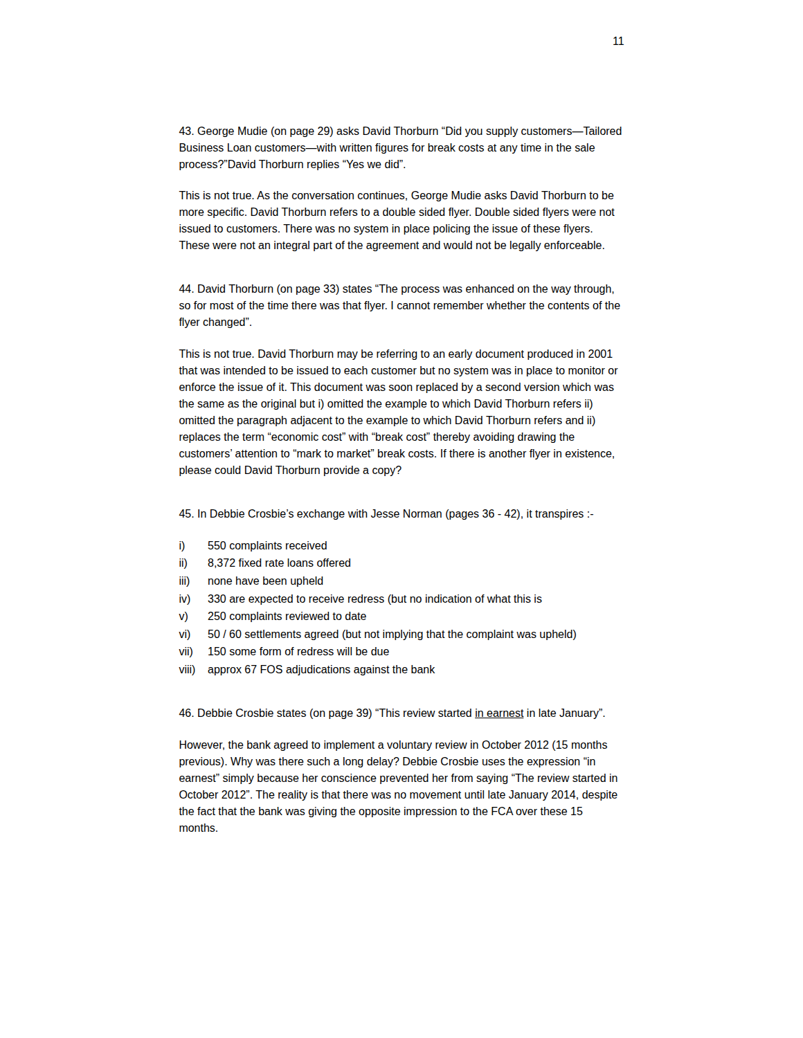11
43. George Mudie (on page 29) asks David Thorburn “Did you supply customers—Tailored Business Loan customers—with written figures for break costs at any time in the sale process?”David Thorburn replies “Yes we did”.
This is not true. As the conversation continues, George Mudie asks David Thorburn to be more specific. David Thorburn refers to a double sided flyer. Double sided flyers were not issued to customers. There was no system in place policing the issue of these flyers. These were not an integral part of the agreement and would not be legally enforceable.
44. David Thorburn (on page 33) states “The process was enhanced on the way through, so for most of the time there was that flyer. I cannot remember whether the contents of the flyer changed”.
This is not true. David Thorburn may be referring to an early document produced in 2001 that was intended to be issued to each customer but no system was in place to monitor or enforce the issue of it. This document was soon replaced by a second version which was the same as the original but i) omitted the example to which David Thorburn refers ii) omitted the paragraph adjacent to the example to which David Thorburn refers and ii) replaces the term “economic cost” with “break cost” thereby avoiding drawing the customers’ attention to “mark to market” break costs. If there is another flyer in existence, please could David Thorburn provide a copy?
45. In Debbie Crosbie’s exchange with Jesse Norman (pages 36 - 42), it transpires :-
i) 550 complaints received
ii) 8,372 fixed rate loans offered
iii) none have been upheld
iv) 330 are expected to receive redress (but no indication of what this is
v) 250 complaints reviewed to date
vi) 50 / 60 settlements agreed (but not implying that the complaint was upheld)
vii) 150 some form of redress will be due
viii) approx 67 FOS adjudications against the bank
46. Debbie Crosbie states (on page 39) “This review started in earnest in late January”.
However, the bank agreed to implement a voluntary review in October 2012 (15 months previous). Why was there such a long delay? Debbie Crosbie uses the expression “in earnest” simply because her conscience prevented her from saying “The review started in October 2012”. The reality is that there was no movement until late January 2014, despite the fact that the bank was giving the opposite impression to the FCA over these 15 months.